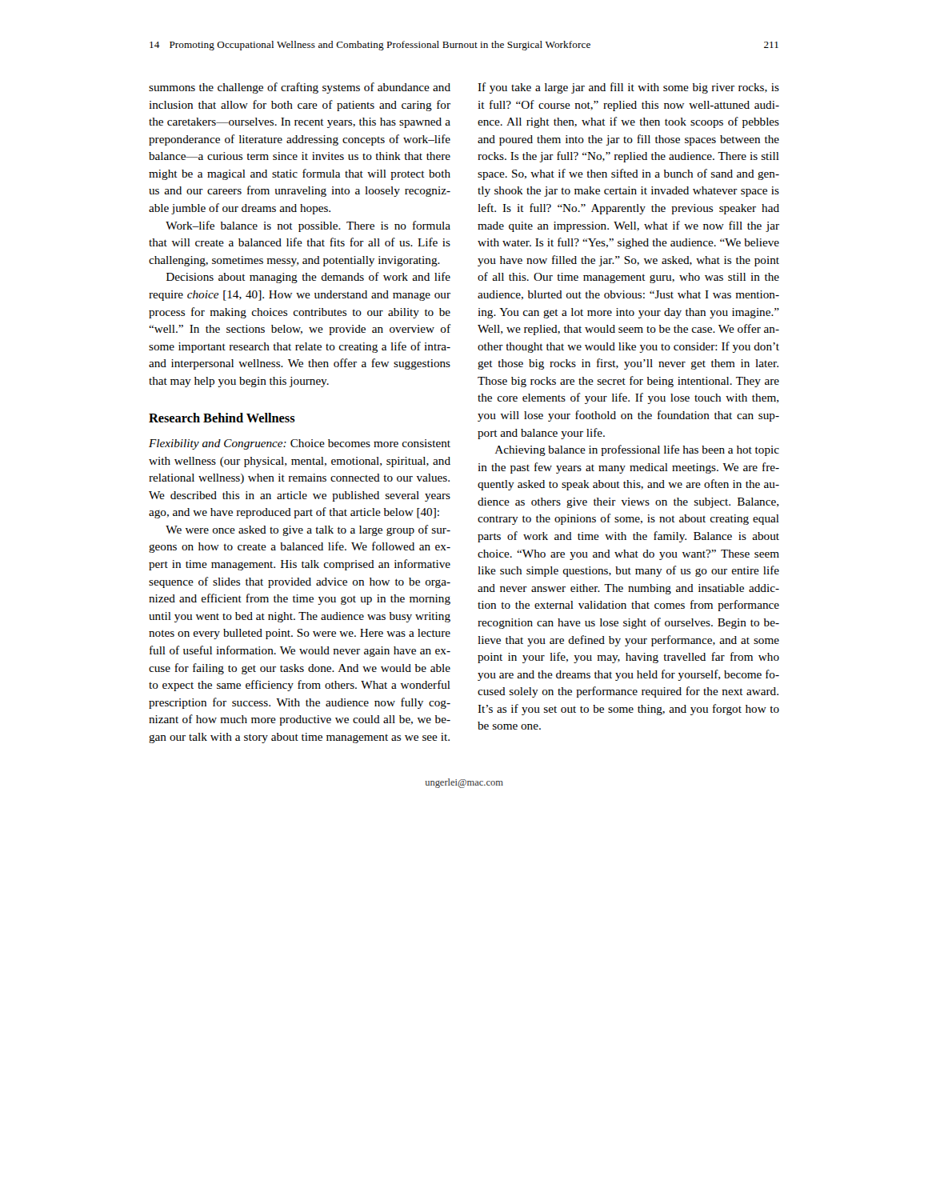14 Promoting Occupational Wellness and Combating Professional Burnout in the Surgical Workforce 211
summons the challenge of crafting systems of abundance and inclusion that allow for both care of patients and caring for the caretakers—ourselves. In recent years, this has spawned a preponderance of literature addressing concepts of work–life balance—a curious term since it invites us to think that there might be a magical and static formula that will protect both us and our careers from unraveling into a loosely recognizable jumble of our dreams and hopes.
Work–life balance is not possible. There is no formula that will create a balanced life that fits for all of us. Life is challenging, sometimes messy, and potentially invigorating.
Decisions about managing the demands of work and life require choice [14, 40]. How we understand and manage our process for making choices contributes to our ability to be “well.” In the sections below, we provide an overview of some important research that relate to creating a life of intra- and interpersonal wellness. We then offer a few suggestions that may help you begin this journey.
Research Behind Wellness
Flexibility and Congruence: Choice becomes more consistent with wellness (our physical, mental, emotional, spiritual, and relational wellness) when it remains connected to our values. We described this in an article we published several years ago, and we have reproduced part of that article below [40]:
We were once asked to give a talk to a large group of surgeons on how to create a balanced life. We followed an expert in time management. His talk comprised an informative sequence of slides that provided advice on how to be organized and efficient from the time you got up in the morning until you went to bed at night. The audience was busy writing notes on every bulleted point. So were we. Here was a lecture full of useful information. We would never again have an excuse for failing to get our tasks done. And we would be able to expect the same efficiency from others. What a wonderful prescription for success. With the audience now fully cognizant of how much more productive we could all be, we began our talk with a story about time management as we see it. If you take a large jar and fill it with some big river rocks, is it full? “Of course not,” replied this now well-attuned audience. All right then, what if we then took scoops of pebbles and poured them into the jar to fill those spaces between the rocks. Is the jar full? “No,” replied the audience. There is still space. So, what if we then sifted in a bunch of sand and gently shook the jar to make certain it invaded whatever space is left. Is it full? “No.” Apparently the previous speaker had made quite an impression. Well, what if we now fill the jar with water. Is it full? “Yes,” sighed the audience. “We believe you have now filled the jar.” So, we asked, what is the point of all this. Our time management guru, who was still in the audience, blurted out the obvious: “Just what I was mentioning. You can get a lot more into your day than you imagine.” Well, we replied, that would seem to be the case. We offer another thought that we would like you to consider: If you don’t get those big rocks in first, you’ll never get them in later. Those big rocks are the secret for being intentional. They are the core elements of your life. If you lose touch with them, you will lose your foothold on the foundation that can support and balance your life.
Achieving balance in professional life has been a hot topic in the past few years at many medical meetings. We are frequently asked to speak about this, and we are often in the audience as others give their views on the subject. Balance, contrary to the opinions of some, is not about creating equal parts of work and time with the family. Balance is about choice. “Who are you and what do you want?” These seem like such simple questions, but many of us go our entire life and never answer either. The numbing and insatiable addiction to the external validation that comes from performance recognition can have us lose sight of ourselves. Begin to believe that you are defined by your performance, and at some point in your life, you may, having travelled far from who you are and the dreams that you held for yourself, become focused solely on the performance required for the next award. It’s as if you set out to be some thing, and you forgot how to be some one.
ungerlei@mac.com